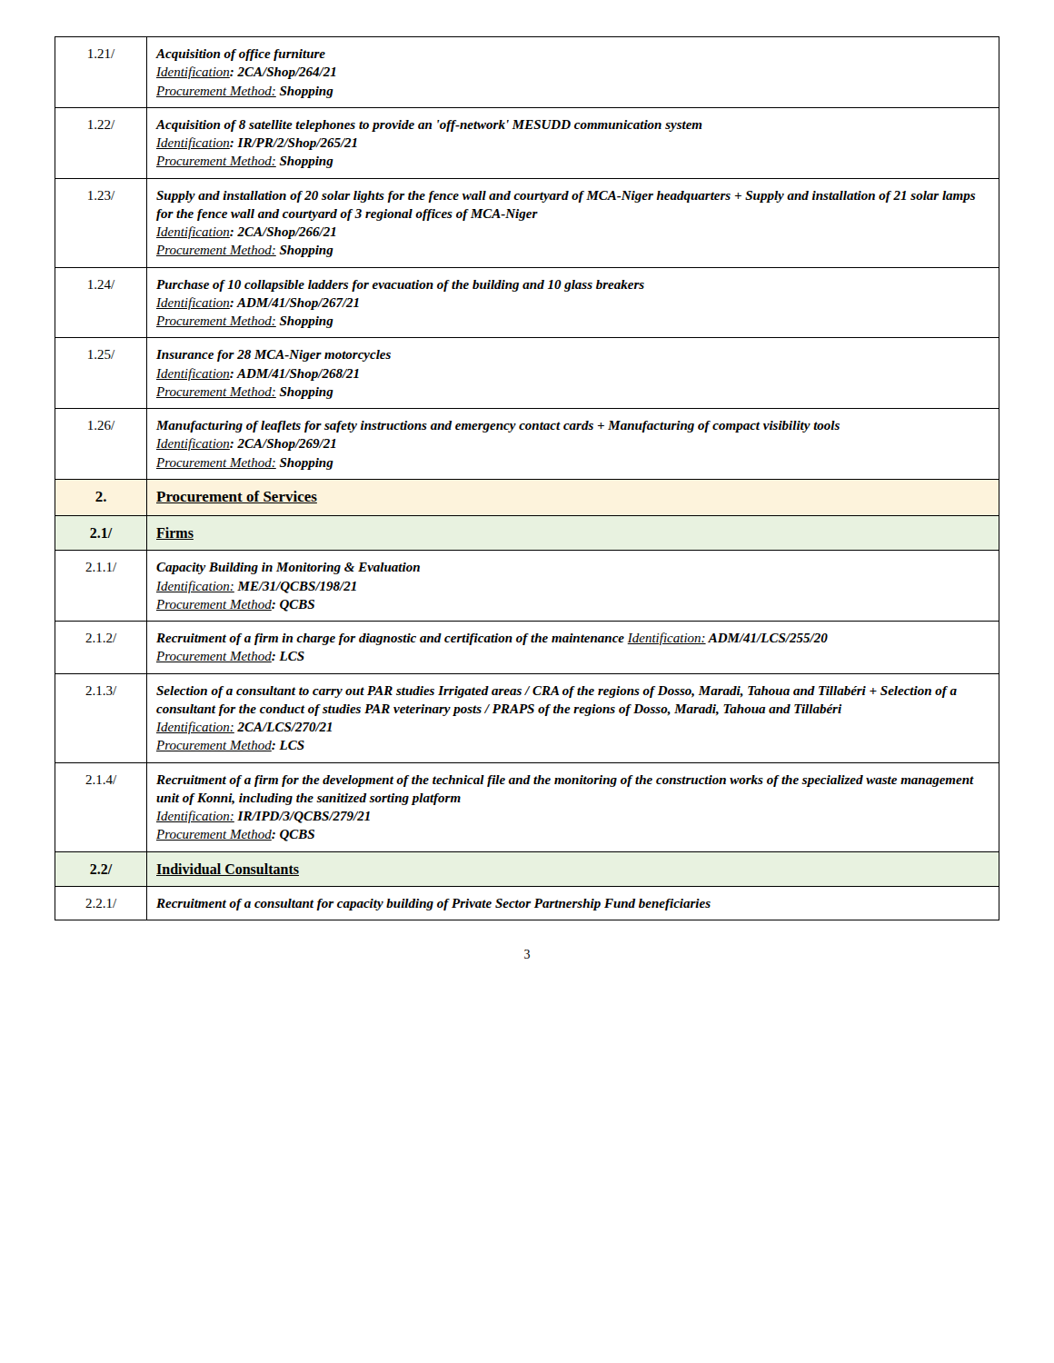| 1.21/ | Acquisition of office furniture Identification : 2CA/Shop/264/21 Procurement Method: Shopping |
| 1.22/ | Acquisition of 8 satellite telephones to provide an 'off-network' MESUDD communication system Identification : IR/PR/2/Shop/265/21 Procurement Method: Shopping |
| 1.23/ | Supply and installation of 20 solar lights for the fence wall and courtyard of MCA-Niger headquarters + Supply and installation of 21 solar lamps for the fence wall and courtyard of 3 regional offices of MCA-Niger Identification : 2CA/Shop/266/21 Procurement Method: Shopping |
| 1.24/ | Purchase of 10 collapsible ladders for evacuation of the building and 10 glass breakers Identification : ADM/41/Shop/267/21 Procurement Method: Shopping |
| 1.25/ | Insurance for 28 MCA-Niger motorcycles Identification : ADM/41/Shop/268/21 Procurement Method: Shopping |
| 1.26/ | Manufacturing of leaflets for safety instructions and emergency contact cards + Manufacturing of compact visibility tools Identification : 2CA/Shop/269/21 Procurement Method: Shopping |
| 2. | Procurement of Services |
| 2.1/ | Firms |
| 2.1.1/ | Capacity Building in Monitoring & Evaluation Identification: ME/31/QCBS/198/21 Procurement Method : QCBS |
| 2.1.2/ | Recruitment of a firm in charge for diagnostic and certification of the maintenance Identification: ADM/41/LCS/255/20 Procurement Method : LCS |
| 2.1.3/ | Selection of a consultant to carry out PAR studies Irrigated areas / CRA of the regions of Dosso, Maradi, Tahoua and Tillabéri + Selection of a consultant for the conduct of studies PAR veterinary posts / PRAPS of the regions of Dosso, Maradi, Tahoua and Tillabéri Identification: 2CA/LCS/270/21 Procurement Method : LCS |
| 2.1.4/ | Recruitment of a firm for the development of the technical file and the monitoring of the construction works of the specialized waste management unit of Konni, including the sanitized sorting platform Identification: IR/IPD/3/QCBS/279/21 Procurement Method : QCBS |
| 2.2/ | Individual Consultants |
| 2.2.1/ | Recruitment of a consultant for capacity building of Private Sector Partnership Fund beneficiaries |
3